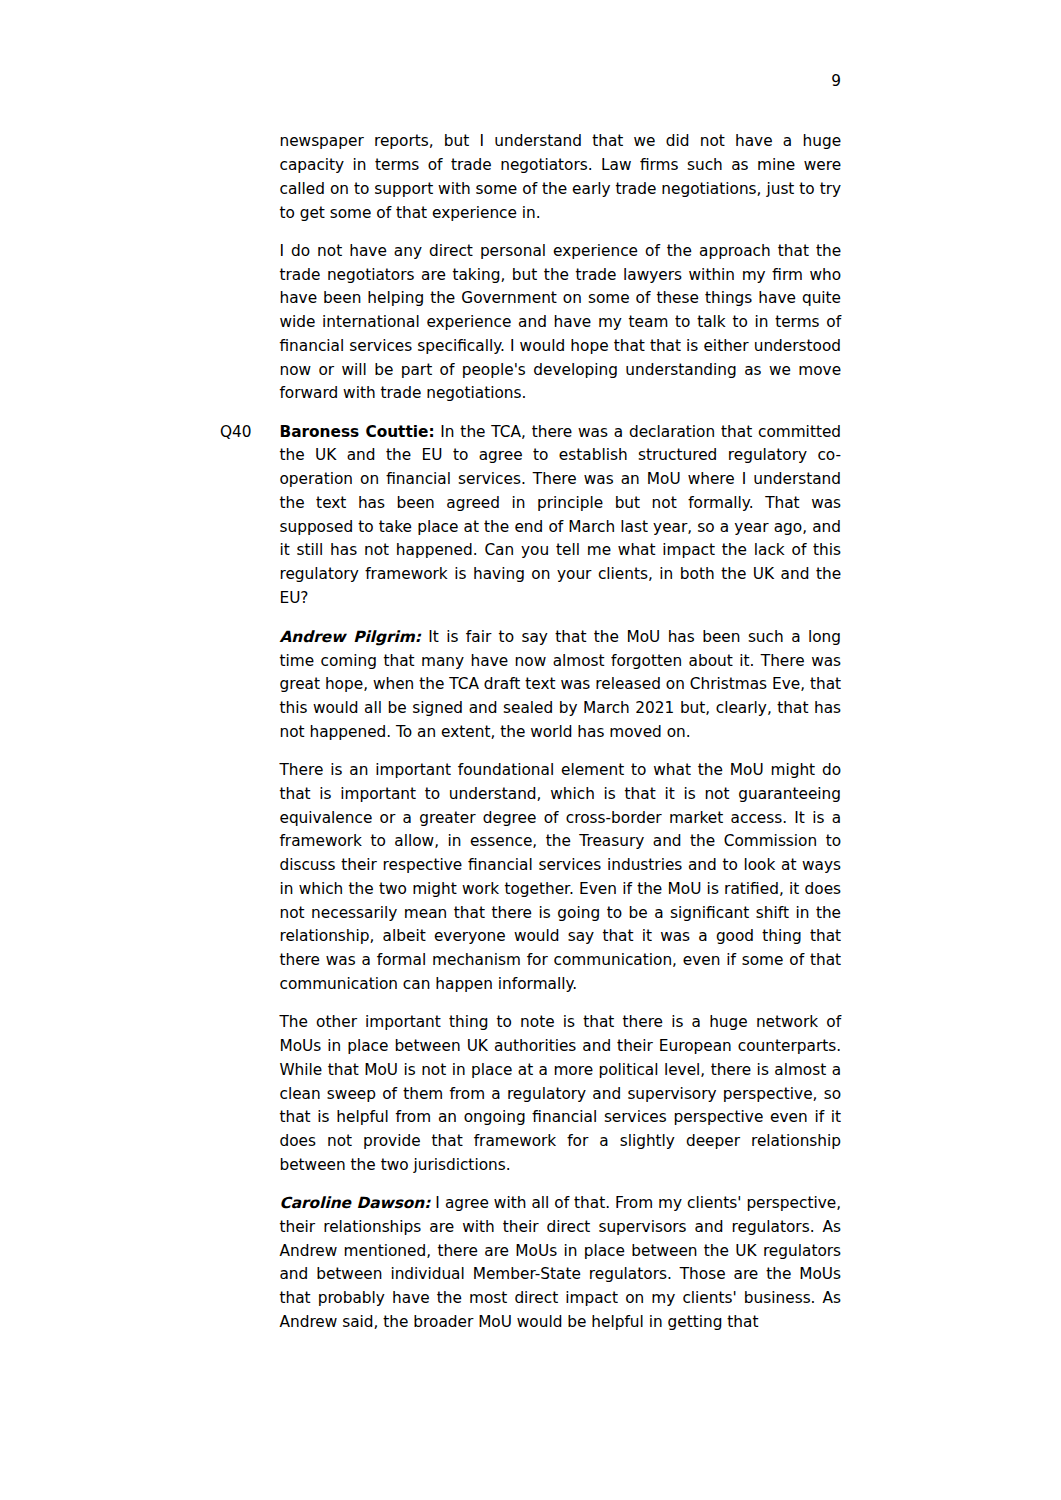9
newspaper reports, but I understand that we did not have a huge capacity in terms of trade negotiators. Law firms such as mine were called on to support with some of the early trade negotiations, just to try to get some of that experience in.
I do not have any direct personal experience of the approach that the trade negotiators are taking, but the trade lawyers within my firm who have been helping the Government on some of these things have quite wide international experience and have my team to talk to in terms of financial services specifically. I would hope that that is either understood now or will be part of people's developing understanding as we move forward with trade negotiations.
Q40
Baroness Couttie: In the TCA, there was a declaration that committed the UK and the EU to agree to establish structured regulatory co-operation on financial services. There was an MoU where I understand the text has been agreed in principle but not formally. That was supposed to take place at the end of March last year, so a year ago, and it still has not happened. Can you tell me what impact the lack of this regulatory framework is having on your clients, in both the UK and the EU?
Andrew Pilgrim: It is fair to say that the MoU has been such a long time coming that many have now almost forgotten about it. There was great hope, when the TCA draft text was released on Christmas Eve, that this would all be signed and sealed by March 2021 but, clearly, that has not happened. To an extent, the world has moved on.
There is an important foundational element to what the MoU might do that is important to understand, which is that it is not guaranteeing equivalence or a greater degree of cross-border market access. It is a framework to allow, in essence, the Treasury and the Commission to discuss their respective financial services industries and to look at ways in which the two might work together. Even if the MoU is ratified, it does not necessarily mean that there is going to be a significant shift in the relationship, albeit everyone would say that it was a good thing that there was a formal mechanism for communication, even if some of that communication can happen informally.
The other important thing to note is that there is a huge network of MoUs in place between UK authorities and their European counterparts. While that MoU is not in place at a more political level, there is almost a clean sweep of them from a regulatory and supervisory perspective, so that is helpful from an ongoing financial services perspective even if it does not provide that framework for a slightly deeper relationship between the two jurisdictions.
Caroline Dawson: I agree with all of that. From my clients' perspective, their relationships are with their direct supervisors and regulators. As Andrew mentioned, there are MoUs in place between the UK regulators and between individual Member-State regulators. Those are the MoUs that probably have the most direct impact on my clients' business. As Andrew said, the broader MoU would be helpful in getting that